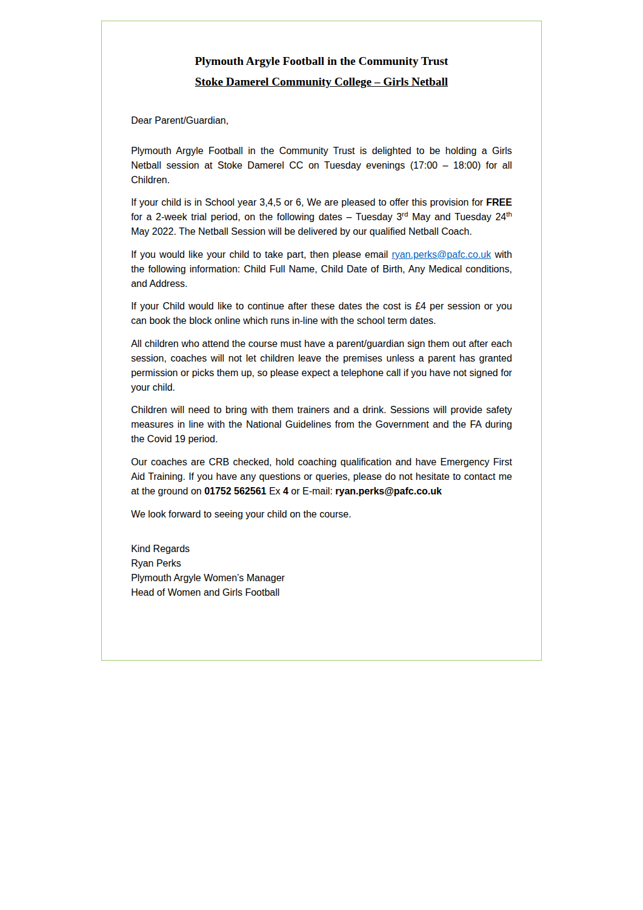Plymouth Argyle Football in the Community Trust
Stoke Damerel Community College – Girls Netball
Dear Parent/Guardian,
Plymouth Argyle Football in the Community Trust is delighted to be holding a Girls Netball session at Stoke Damerel CC on Tuesday evenings (17:00 – 18:00) for all Children.
If your child is in School year 3,4,5 or 6, We are pleased to offer this provision for FREE for a 2-week trial period, on the following dates – Tuesday 3rd May and Tuesday 24th May 2022. The Netball Session will be delivered by our qualified Netball Coach.
If you would like your child to take part, then please email ryan.perks@pafc.co.uk with the following information: Child Full Name, Child Date of Birth, Any Medical conditions, and Address.
If your Child would like to continue after these dates the cost is £4 per session or you can book the block online which runs in-line with the school term dates.
All children who attend the course must have a parent/guardian sign them out after each session, coaches will not let children leave the premises unless a parent has granted permission or picks them up, so please expect a telephone call if you have not signed for your child.
Children will need to bring with them trainers and a drink. Sessions will provide safety measures in line with the National Guidelines from the Government and the FA during the Covid 19 period.
Our coaches are CRB checked, hold coaching qualification and have Emergency First Aid Training. If you have any questions or queries, please do not hesitate to contact me at the ground on 01752 562561 Ex 4 or E-mail: ryan.perks@pafc.co.uk
We look forward to seeing your child on the course.
Kind Regards
Ryan Perks
Plymouth Argyle Women’s Manager
Head of Women and Girls Football